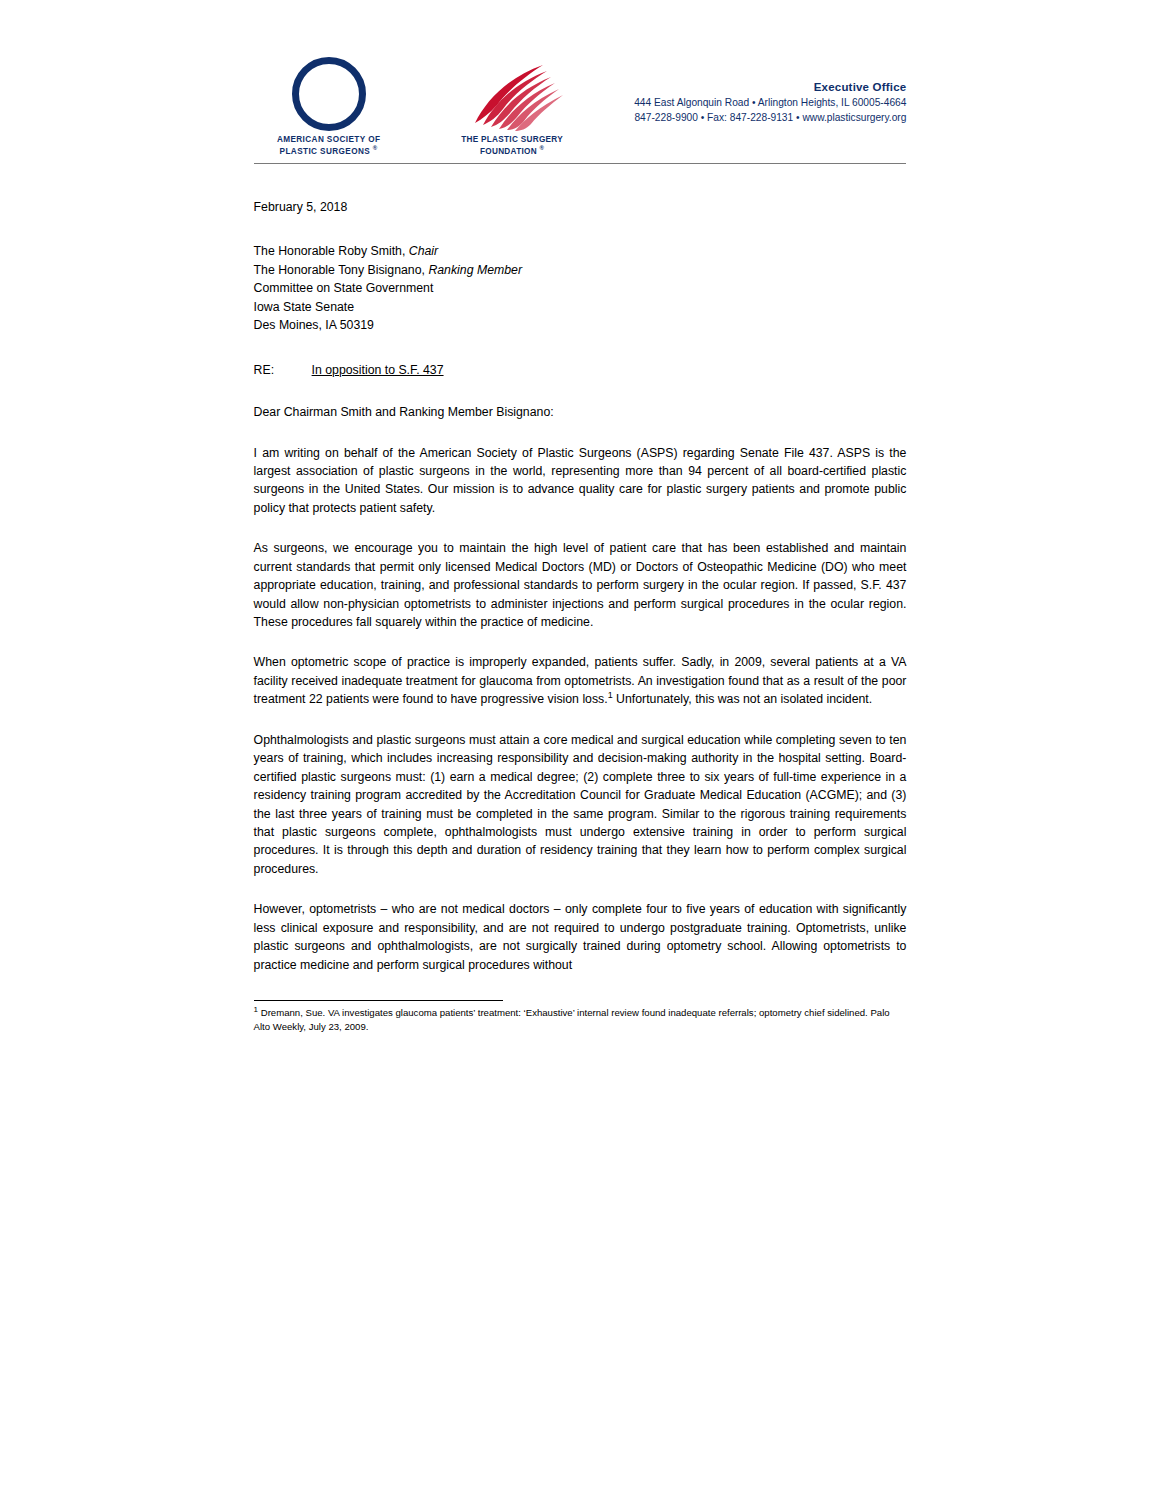American Society of
Plastic Surgeons ®
The Plastic Surgery
Foundation ®
Executive Office
444 East Algonquin Road • Arlington Heights, IL 60005-4664
847-228-9900 • Fax: 847-228-9131 • www.plasticsurgery.org
February 5, 2018
The Honorable Roby Smith, Chair
The Honorable Tony Bisignano, Ranking Member
Committee on State Government
Iowa State Senate
Des Moines, IA 50319
RE: In opposition to S.F. 437
Dear Chairman Smith and Ranking Member Bisignano:
I am writing on behalf of the American Society of Plastic Surgeons (ASPS) regarding Senate File 437. ASPS is the largest association of plastic surgeons in the world, representing more than 94 percent of all board-certified plastic surgeons in the United States. Our mission is to advance quality care for plastic surgery patients and promote public policy that protects patient safety.
As surgeons, we encourage you to maintain the high level of patient care that has been established and maintain current standards that permit only licensed Medical Doctors (MD) or Doctors of Osteopathic Medicine (DO) who meet appropriate education, training, and professional standards to perform surgery in the ocular region. If passed, S.F. 437 would allow non-physician optometrists to administer injections and perform surgical procedures in the ocular region. These procedures fall squarely within the practice of medicine.
When optometric scope of practice is improperly expanded, patients suffer. Sadly, in 2009, several patients at a VA facility received inadequate treatment for glaucoma from optometrists. An investigation found that as a result of the poor treatment 22 patients were found to have progressive vision loss.1 Unfortunately, this was not an isolated incident.
Ophthalmologists and plastic surgeons must attain a core medical and surgical education while completing seven to ten years of training, which includes increasing responsibility and decision-making authority in the hospital setting. Board-certified plastic surgeons must: (1) earn a medical degree; (2) complete three to six years of full-time experience in a residency training program accredited by the Accreditation Council for Graduate Medical Education (ACGME); and (3) the last three years of training must be completed in the same program. Similar to the rigorous training requirements that plastic surgeons complete, ophthalmologists must undergo extensive training in order to perform surgical procedures. It is through this depth and duration of residency training that they learn how to perform complex surgical procedures.
However, optometrists – who are not medical doctors – only complete four to five years of education with significantly less clinical exposure and responsibility, and are not required to undergo postgraduate training. Optometrists, unlike plastic surgeons and ophthalmologists, are not surgically trained during optometry school. Allowing optometrists to practice medicine and perform surgical procedures without
1 Dremann, Sue. VA investigates glaucoma patients’ treatment: ‘Exhaustive’ internal review found inadequate referrals; optometry chief sidelined. Palo Alto Weekly, July 23, 2009.